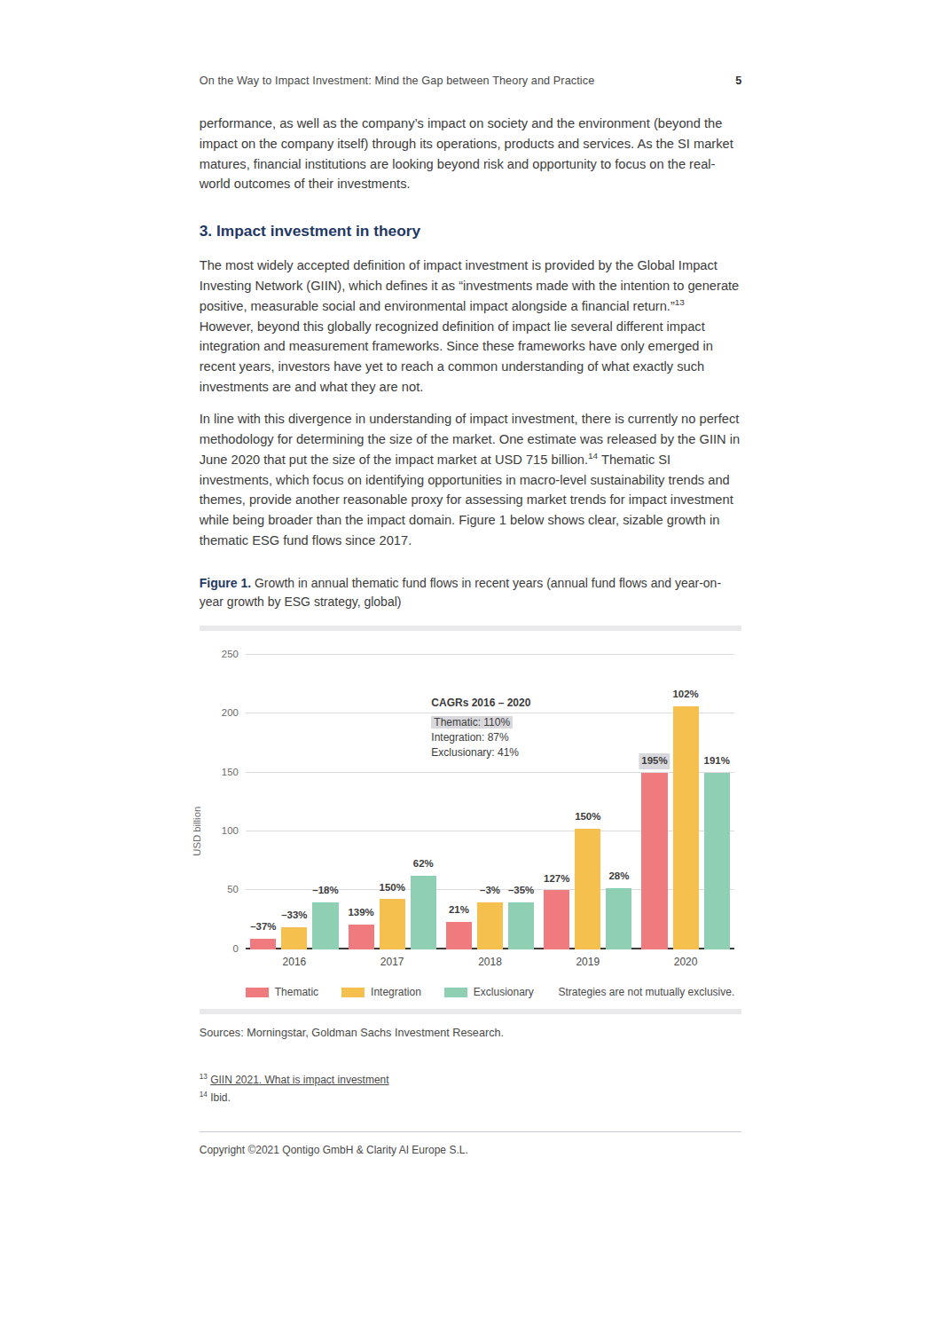On the Way to Impact Investment: Mind the Gap between Theory and Practice
5
performance, as well as the company’s impact on society and the environment (beyond the impact on the company itself) through its operations, products and services. As the SI market matures, financial institutions are looking beyond risk and opportunity to focus on the real-world outcomes of their investments.
3. Impact investment in theory
The most widely accepted definition of impact investment is provided by the Global Impact Investing Network (GIIN), which defines it as “investments made with the intention to generate positive, measurable social and environmental impact alongside a financial return.”13 However, beyond this globally recognized definition of impact lie several different impact integration and measurement frameworks. Since these frameworks have only emerged in recent years, investors have yet to reach a common understanding of what exactly such investments are and what they are not.
In line with this divergence in understanding of impact investment, there is currently no perfect methodo­logy for determining the size of the market. One estimate was released by the GIIN in June 2020 that put the size of the impact market at USD 715 billion.14 Thematic SI investments, which focus on identifying opportunities in macro-level sustainability trends and themes, provide another reasonable proxy for assessing market trends for impact investment while being broader than the impact domain. Figure 1 below shows clear, sizable growth in thematic ESG fund flows since 2017.
Figure 1. Growth in annual thematic fund flows in recent years (annual fund flows and year-on-year growth by ESG strategy, global)
USD billion
250
200
150
100
50
0
CAGRs 2016 – 2020
Thematic: 110%
Integration: 87%
Exclusionary: 41%
–37%
–33%
–18%
139%
150%
62%
21%
–3%
–35%
127%
150%
28%
195%
102%
191%
2016 2017 2018 2019 2020
Thematic
Integration
Exclusionary
Strategies are not mutually exclusive.
Sources: Morningstar, Goldman Sachs Investment Research.
13 GIIN 2021. What is impact investment
14 Ibid.
Copyright ©2021 Qontigo GmbH & Clarity AI Europe S.L.